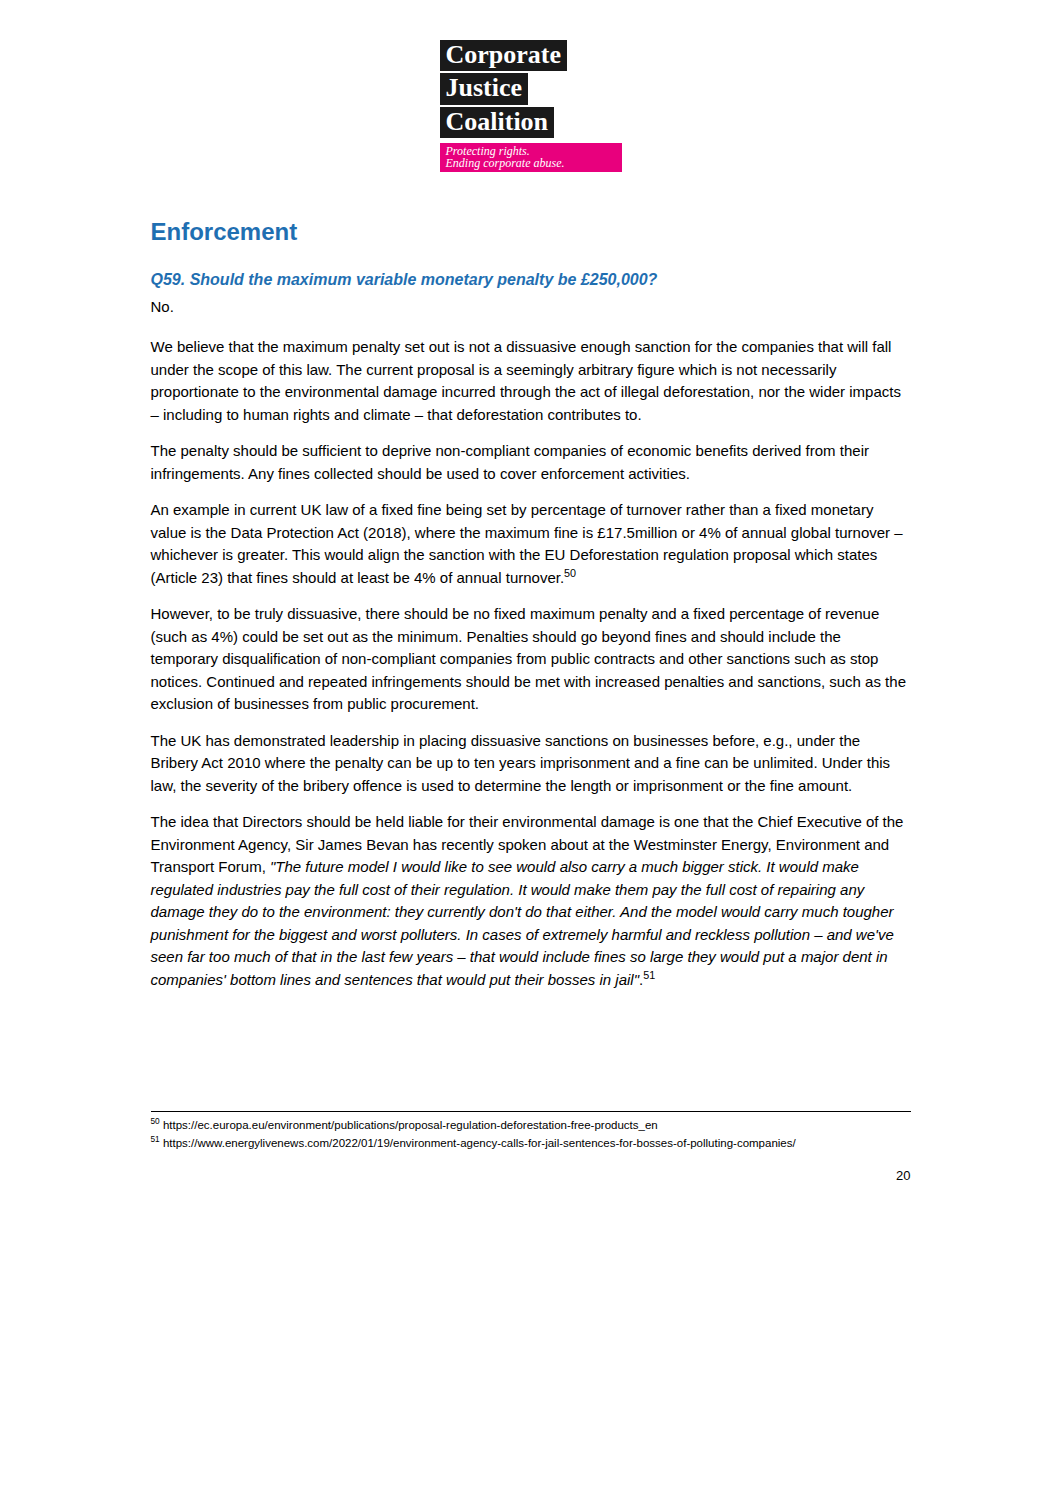Corporate
Justice
Coalition Protecting rights.
Ending corporate abuse.
Enforcement
Q59. Should the maximum variable monetary penalty be £250,000?
No.
We believe that the maximum penalty set out is not a dissuasive enough sanction for the companies that will fall under the scope of this law. The current proposal is a seemingly arbitrary figure which is not necessarily proportionate to the environmental damage incurred through the act of illegal deforestation, nor the wider impacts – including to human rights and climate – that deforestation contributes to.
The penalty should be sufficient to deprive non-compliant companies of economic benefits derived from their infringements. Any fines collected should be used to cover enforcement activities.
An example in current UK law of a fixed fine being set by percentage of turnover rather than a fixed monetary value is the Data Protection Act (2018), where the maximum fine is £17.5million or 4% of annual global turnover – whichever is greater. This would align the sanction with the EU Deforestation regulation proposal which states (Article 23) that fines should at least be 4% of annual turnover.50
However, to be truly dissuasive, there should be no fixed maximum penalty and a fixed percentage of revenue (such as 4%) could be set out as the minimum. Penalties should go beyond fines and should include the temporary disqualification of non-compliant companies from public contracts and other sanctions such as stop notices. Continued and repeated infringements should be met with increased penalties and sanctions, such as the exclusion of businesses from public procurement.
The UK has demonstrated leadership in placing dissuasive sanctions on businesses before, e.g., under the Bribery Act 2010 where the penalty can be up to ten years imprisonment and a fine can be unlimited. Under this law, the severity of the bribery offence is used to determine the length or imprisonment or the fine amount.
The idea that Directors should be held liable for their environmental damage is one that the Chief Executive of the Environment Agency, Sir James Bevan has recently spoken about at the Westminster Energy, Environment and Transport Forum, "The future model I would like to see would also carry a much bigger stick. It would make regulated industries pay the full cost of their regulation. It would make them pay the full cost of repairing any damage they do to the environment: they currently don't do that either. And the model would carry much tougher punishment for the biggest and worst polluters. In cases of extremely harmful and reckless pollution – and we've seen far too much of that in the last few years – that would include fines so large they would put a major dent in companies' bottom lines and sentences that would put their bosses in jail".51
50 https://ec.europa.eu/environment/publications/proposal-regulation-deforestation-free-products_en
51 https://www.energylivenews.com/2022/01/19/environment-agency-calls-for-jail-sentences-for-bosses-of-polluting-companies/
20